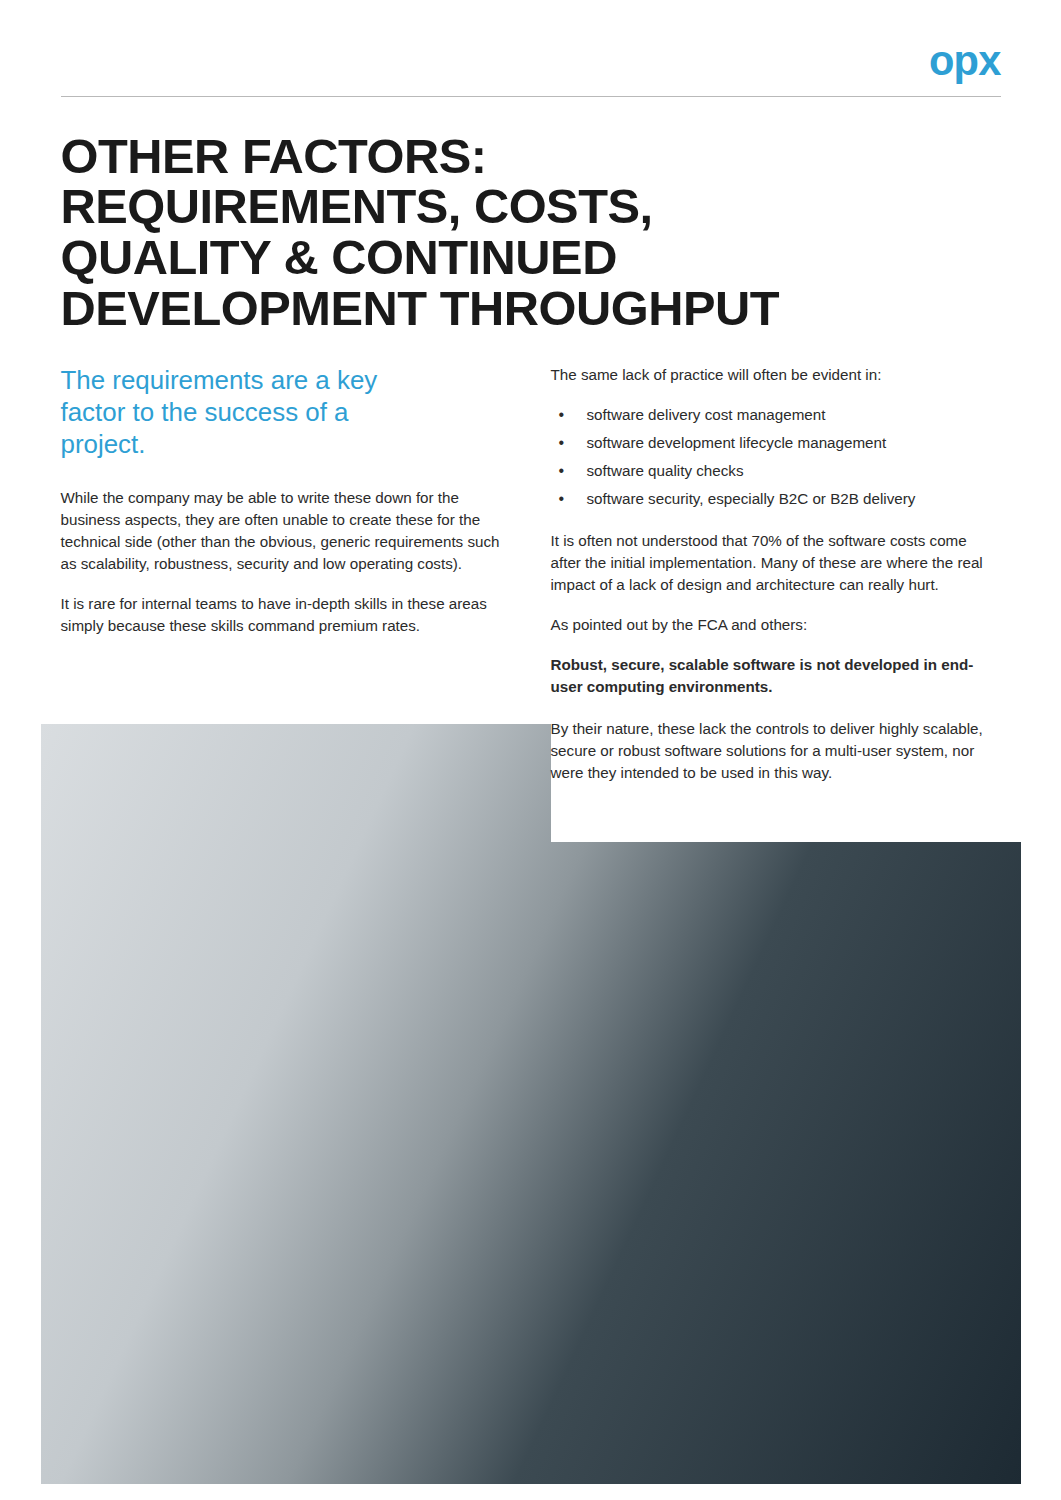opx
Other Factors:
Requirements, Costs,
Quality & Continued
Development Throughput
The requirements are a key factor to the success of a project.
While the company may be able to write these down for the business aspects, they are often unable to create these for the technical side (other than the obvious, generic requirements such as scalability, robustness, security and low operating costs).
It is rare for internal teams to have in-depth skills in these areas simply because these skills command premium rates.
The same lack of practice will often be evident in:
software delivery cost management
software development lifecycle management
software quality checks
software security, especially B2C or B2B delivery
It is often not understood that 70% of the software costs come after the initial implementation. Many of these are where the real impact of a lack of design and architecture can really hurt.
As pointed out by the FCA and others:
Robust, secure, scalable software is not developed in end-user computing environments.
By their nature, these lack the controls to deliver highly scalable, secure or robust software solutions for a multi-user system, nor were they intended to be used in this way.